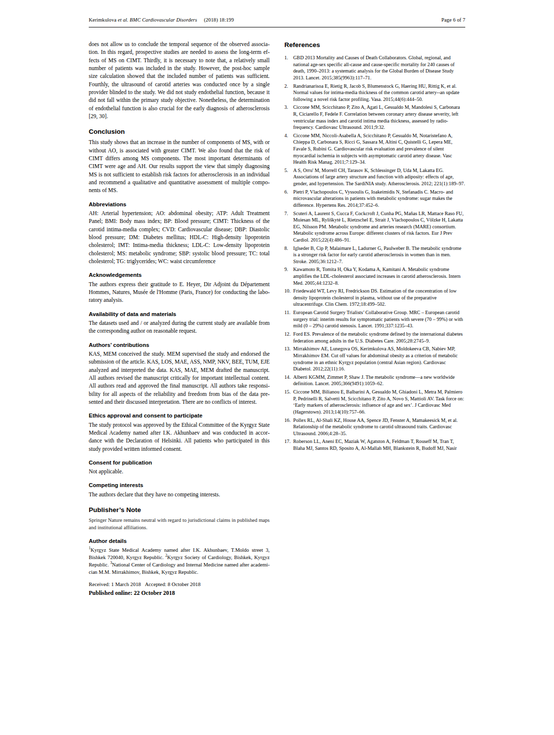Kerimkulova et al. BMC Cardiovascular Disorders(2018) 18:199
Page 6 of 7
does not allow us to conclude the temporal sequence of the observed association. In this regard, prospective studies are needed to assess the long-term effects of MS on CIMT. Thirdly, it is necessary to note that, a relatively small number of patients was included in the study. However, the post-hoc sample size calculation showed that the included number of patients was sufficient. Fourthly, the ultrasound of carotid arteries was conducted once by a single provider blinded to the study. We did not study endothelial function, because it did not fall within the primary study objective. Nonetheless, the determination of endothelial function is also crucial for the early diagnosis of atherosclerosis [29, 30].
Conclusion
This study shows that an increase in the number of components of MS, with or without AO, is associated with greater CIMT. We also found that the risk of CIMT differs among MS components. The most important determinants of CIMT were age and AH. Our results support the view that simply diagnosing MS is not sufficient to establish risk factors for atherosclerosis in an individual and recommend a qualitative and quantitative assessment of multiple components of MS.
Abbreviations
AH: Arterial hypertension; AO: abdominal obesity; ATP: Adult Treatment Panel; BMI: Body mass index; BP: Blood pressure; CIMT: Thickness of the carotid intima-media complex; CVD: Cardiovascular disease; DBP: Diastolic blood pressure; DM: Diabetes mellitus; HDL-C: High-density lipoprotein cholesterol; IMT: Intima-media thickness; LDL-C: Low-density lipoprotein cholesterol; MS: metabolic syndrome; SBP: systolic blood pressure; TC: total cholesterol; TG: triglycerides; WC: waist circumference
Acknowledgements
The authors express their gratitude to E. Heyer, Dir Adjoint du Département Hommes, Natures, Musée de l'Homme (Paris, France) for conducting the laboratory analysis.
Availability of data and materials
The datasets used and / or analyzed during the current study are available from the corresponding author on reasonable request.
Authors’ contributions
KAS, MEM conceived the study. MEM supervised the study and endorsed the submission of the article. KAS, LOS, MAE, ASS, NMP, NKV, BEE, TUM, EJE analyzed and interpreted the data. KAS, MAE, MEM drafted the manuscript. All authors revised the manuscript critically for important intellectual content. All authors read and approved the final manuscript. All authors take responsibility for all aspects of the reliability and freedom from bias of the data presented and their discussed interpretation. There are no conflicts of interest.
Ethics approval and consent to participate
The study protocol was approved by the Ethical Committee of the Kyrgyz State Medical Academy named after I.K. Akhunbaev and was conducted in accordance with the Declaration of Helsinki. All patients who participated in this study provided written informed consent.
Consent for publication
Not applicable.
Competing interests
The authors declare that they have no competing interests.
Publisher’s Note
Springer Nature remains neutral with regard to jurisdictional claims in published maps and institutional affiliations.
Author details
1Kyrgyz State Medical Academy named after I.K. Akhunbaev, T.Moldo street 3, Bishkek 720040, Kyrgyz Republic. 2Kyrgyz Society of Cardiology, Bishkek, Kyrgyz Republic. 3National Center of Cardiology and Internal Medicine named after academician M.M. Mirrakhimov, Bishkek, Kyrgyz Republic.
Received: 1 March 2018 Accepted: 8 October 2018
Published online: 22 October 2018
References
GBD 2013 Mortality and Causes of Death Collaborators. Global, regional, and national age-sex specific all-cause and cause-specific mortality for 240 causes of death, 1990–2013: a systematic analysis for the Global Burden of Disease Study 2013. Lancet. 2015;385(9963):117–71.
Randrianarisoa E, Rietig R, Jacob S, Blumenstock G, Haering HU, Rittig K, et al. Normal values for intima-media thickness of the common carotid artery--an update following a novel risk factor profiling. Vasa. 2015;44(6):444–50.
Ciccone MM, Scicchitano P, Zito A, Agati L, Gesualdo M, Mandolesi S, Carbonara R, Ciciarello F, Fedele F. Correlation between coronary artery disease severity, left ventricular mass index and carotid intima media thickness, assessed by radio-frequency. Cardiovasc Ultrasound. 2011;9:32.
Ciccone MM, Niccoli-Asabella A, Scicchitano P, Gesualdo M, Notaristefano A, Chieppa D, Carbonara S, Ricci G, Sassara M, Altini C, Quistelli G, Lepera ME, Favale S, Rubini G. Cardiovascular risk evaluation and prevalence of silent myocardial ischemia in subjects with asymptomatic carotid artery disease. Vasc Health Risk Manag. 2011;7:129–34.
A S, Orru' M, Morrell CH, Tarasov K, Schlessinger D, Uda M, Lakatta EG. Associations of large artery structure and function with adiposity: effects of age, gender, and hypertension. The SardiNIA study. Atherosclerosis. 2012; 221(1):189–97.
Pietri P, Vlachopoulos C, Vyssoulis G, Ioakeimidis N, Stefanadis C. Macro- and microvascular alterations in patients with metabolic syndrome: sugar makes the difference. Hypertens Res. 2014;37:452–6.
Scuteri A, Laurent S, Cucca F, Cockcroft J, Cunha PG, Mañas LR, Mattace Raso FU, Muiesan ML, Ryliškytė L, Rietzschel E, Strait J, Vlachopoulos C, Völzke H, Lakatta EG, Nilsson PM. Metabolic syndrome and arteries research (MARE) consortium. Metabolic syndrome across Europe: different clusters of risk factors. Eur J Prev Cardiol. 2015;22(4):486–91.
Iglseder B, Cip P, Malaimare L, Ladurner G, Paulweber B. The metabolic syndrome is a stronger risk factor for early carotid atherosclerosis in women than in men. Stroke. 2005;36:1212–7.
Kawamoto R, Tomita H, Oka Y, Kodama A, Kamitani A. Metabolic syndrome amplifies the LDL-cholesterol associated increases in carotid atherosclerosis. Intern Med. 2005;44:1232–8.
Friedewald WT, Levy RI, Fredrickson DS. Estimation of the concentration of low density lipoprotein cholesterol in plasma, without use of the preparative ultracentrifuge. Clin Chem. 1972;18:499–502.
European Carotid Surgery Trialists’ Collaborative Group. MRC – European carotid surgery trial: interim results for symptomatic patients with severe (70 – 99%) or with mild (0 – 29%) carotid stenosis. Lancet. 1991;337:1235–43.
Ford ES. Prevalence of the metabolic syndrome defined by the international diabetes federation among adults in the U.S. Diabetes Care. 2005;28:2745–9.
Mirrakhimov AE, Lunegova OS, Kerimkulova AS, Moldokeeva CB, Nabiev MP, Mirrakhimov EM. Cut off values for abdominal obesity as a criterion of metabolic syndrome in an ethnic Kyrgyz population (central Asian region). Cardiovasc Diabetol. 2012;22(11):16.
Alberti KGMM, Zimmet P, Shaw J. The metabolic syndrome—a new worldwide definition. Lancet. 2005;366(9491):1059–62.
Ciccone MM, Bilianou E, Balbarini A, Gesualdo M, Ghiadoni L, Metra M, Palmiero P, Pedrinelli R, Salvetti M, Scicchitano P, Zito A, Novo S, Mattioli AV. Task force on: ‘Early markers of atherosclerosis: influence of age and sex’. J Cardiovasc Med (Hagerstown). 2013;14(10):757–66.
Pollex RL, Al-Shali KZ, House AA, Spence JD, Fenster A, Mamakeesick M, et al. Relationship of the metabolic syndrome to carotid ultrasound traits. Cardiovasc Ultrasound. 2006;4:28–35.
Roberson LL, Aneni EC, Maziak W, Agatston A, Feldman T, Rouseff M, Tran T, Blaha MJ, Santos RD, Sposito A, Al-Mallah MH, Blankstein R, Budoff MJ, Nasir